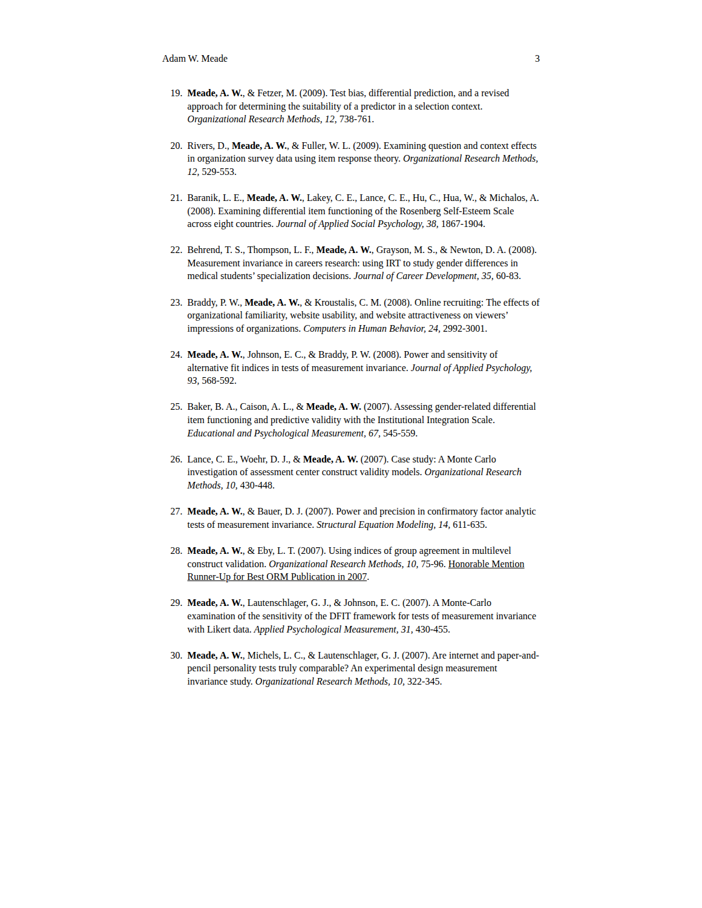Adam W. Meade 3
19. Meade, A. W., & Fetzer, M. (2009). Test bias, differential prediction, and a revised approach for determining the suitability of a predictor in a selection context. Organizational Research Methods, 12, 738-761.
20. Rivers, D., Meade, A. W., & Fuller, W. L. (2009). Examining question and context effects in organization survey data using item response theory. Organizational Research Methods, 12, 529-553.
21. Baranik, L. E., Meade, A. W., Lakey, C. E., Lance, C. E., Hu, C., Hua, W., & Michalos, A. (2008). Examining differential item functioning of the Rosenberg Self-Esteem Scale across eight countries. Journal of Applied Social Psychology, 38, 1867-1904.
22. Behrend, T. S., Thompson, L. F., Meade, A. W., Grayson, M. S., & Newton, D. A. (2008). Measurement invariance in careers research: using IRT to study gender differences in medical students’ specialization decisions. Journal of Career Development, 35, 60-83.
23. Braddy, P. W., Meade, A. W., & Kroustalis, C. M. (2008). Online recruiting: The effects of organizational familiarity, website usability, and website attractiveness on viewers’ impressions of organizations. Computers in Human Behavior, 24, 2992-3001.
24. Meade, A. W., Johnson, E. C., & Braddy, P. W. (2008). Power and sensitivity of alternative fit indices in tests of measurement invariance. Journal of Applied Psychology, 93, 568-592.
25. Baker, B. A., Caison, A. L., & Meade, A. W. (2007). Assessing gender-related differential item functioning and predictive validity with the Institutional Integration Scale. Educational and Psychological Measurement, 67, 545-559.
26. Lance, C. E., Woehr, D. J., & Meade, A. W. (2007). Case study: A Monte Carlo investigation of assessment center construct validity models. Organizational Research Methods, 10, 430-448.
27. Meade, A. W., & Bauer, D. J. (2007). Power and precision in confirmatory factor analytic tests of measurement invariance. Structural Equation Modeling, 14, 611-635.
28. Meade, A. W., & Eby, L. T. (2007). Using indices of group agreement in multilevel construct validation. Organizational Research Methods, 10, 75-96. Honorable Mention Runner-Up for Best ORM Publication in 2007.
29. Meade, A. W., Lautenschlager, G. J., & Johnson, E. C. (2007). A Monte-Carlo examination of the sensitivity of the DFIT framework for tests of measurement invariance with Likert data. Applied Psychological Measurement, 31, 430-455.
30. Meade, A. W., Michels, L. C., & Lautenschlager, G. J. (2007). Are internet and paper-and-pencil personality tests truly comparable? An experimental design measurement invariance study. Organizational Research Methods, 10, 322-345.